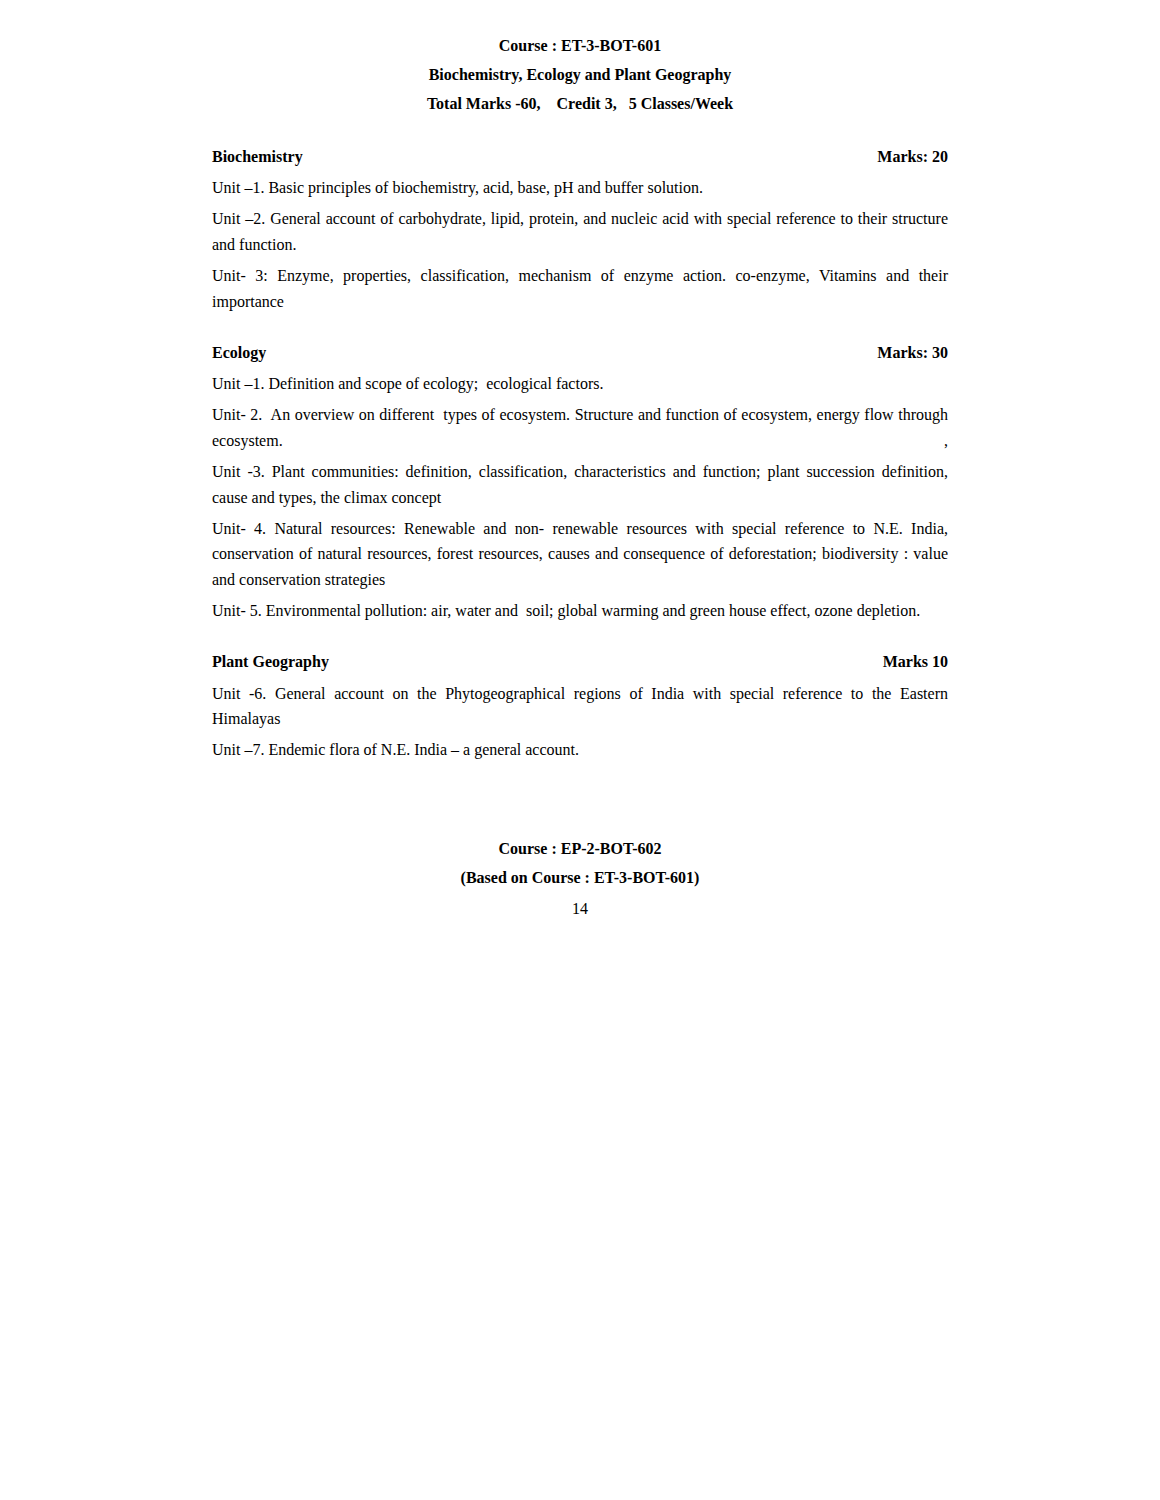Course : ET-3-BOT-601
Biochemistry, Ecology and Plant Geography
Total Marks -60, Credit 3, 5 Classes/Week
Biochemistry Marks: 20
Unit –1. Basic principles of biochemistry, acid, base, pH and buffer solution.
Unit –2. General account of carbohydrate, lipid, protein, and nucleic acid with special reference to their structure and function.
Unit- 3: Enzyme, properties, classification, mechanism of enzyme action. co-enzyme, Vitamins and their importance
Ecology Marks: 30
Unit –1. Definition and scope of ecology; ecological factors.
Unit- 2. An overview on different types of ecosystem. Structure and function of ecosystem, energy flow through ecosystem.,
Unit -3. Plant communities: definition, classification, characteristics and function; plant succession definition, cause and types, the climax concept
Unit- 4. Natural resources: Renewable and non- renewable resources with special reference to N.E. India, conservation of natural resources, forest resources, causes and consequence of deforestation; biodiversity : value and conservation strategies
Unit- 5. Environmental pollution: air, water and soil; global warming and green house effect, ozone depletion.
Plant Geography Marks 10
Unit -6. General account on the Phytogeographical regions of India with special reference to the Eastern Himalayas
Unit –7. Endemic flora of N.E. India – a general account.
Course : EP-2-BOT-602
(Based on Course : ET-3-BOT-601)
14